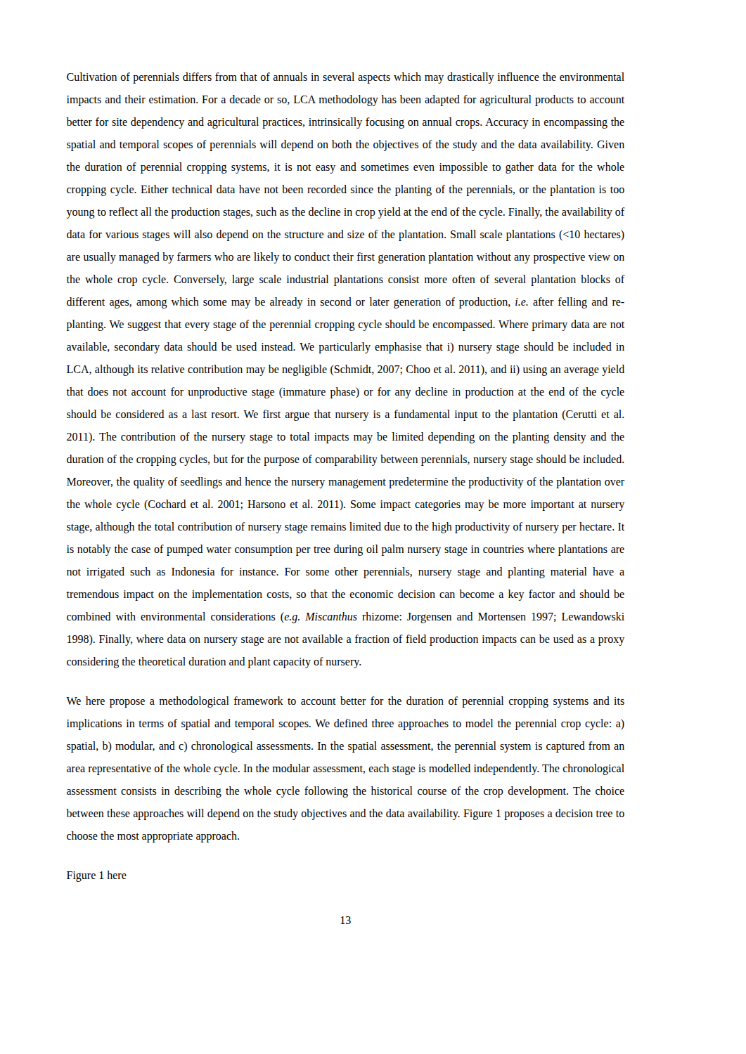Cultivation of perennials differs from that of annuals in several aspects which may drastically influence the environmental impacts and their estimation. For a decade or so, LCA methodology has been adapted for agricultural products to account better for site dependency and agricultural practices, intrinsically focusing on annual crops. Accuracy in encompassing the spatial and temporal scopes of perennials will depend on both the objectives of the study and the data availability. Given the duration of perennial cropping systems, it is not easy and sometimes even impossible to gather data for the whole cropping cycle. Either technical data have not been recorded since the planting of the perennials, or the plantation is too young to reflect all the production stages, such as the decline in crop yield at the end of the cycle. Finally, the availability of data for various stages will also depend on the structure and size of the plantation. Small scale plantations (<10 hectares) are usually managed by farmers who are likely to conduct their first generation plantation without any prospective view on the whole crop cycle. Conversely, large scale industrial plantations consist more often of several plantation blocks of different ages, among which some may be already in second or later generation of production, i.e. after felling and re-planting. We suggest that every stage of the perennial cropping cycle should be encompassed. Where primary data are not available, secondary data should be used instead. We particularly emphasise that i) nursery stage should be included in LCA, although its relative contribution may be negligible (Schmidt, 2007; Choo et al. 2011), and ii) using an average yield that does not account for unproductive stage (immature phase) or for any decline in production at the end of the cycle should be considered as a last resort. We first argue that nursery is a fundamental input to the plantation (Cerutti et al. 2011). The contribution of the nursery stage to total impacts may be limited depending on the planting density and the duration of the cropping cycles, but for the purpose of comparability between perennials, nursery stage should be included. Moreover, the quality of seedlings and hence the nursery management predetermine the productivity of the plantation over the whole cycle (Cochard et al. 2001; Harsono et al. 2011). Some impact categories may be more important at nursery stage, although the total contribution of nursery stage remains limited due to the high productivity of nursery per hectare. It is notably the case of pumped water consumption per tree during oil palm nursery stage in countries where plantations are not irrigated such as Indonesia for instance. For some other perennials, nursery stage and planting material have a tremendous impact on the implementation costs, so that the economic decision can become a key factor and should be combined with environmental considerations (e.g. Miscanthus rhizome: Jorgensen and Mortensen 1997; Lewandowski 1998). Finally, where data on nursery stage are not available a fraction of field production impacts can be used as a proxy considering the theoretical duration and plant capacity of nursery.
We here propose a methodological framework to account better for the duration of perennial cropping systems and its implications in terms of spatial and temporal scopes. We defined three approaches to model the perennial crop cycle: a) spatial, b) modular, and c) chronological assessments. In the spatial assessment, the perennial system is captured from an area representative of the whole cycle. In the modular assessment, each stage is modelled independently. The chronological assessment consists in describing the whole cycle following the historical course of the crop development. The choice between these approaches will depend on the study objectives and the data availability. Figure 1 proposes a decision tree to choose the most appropriate approach.
Figure 1 here
13